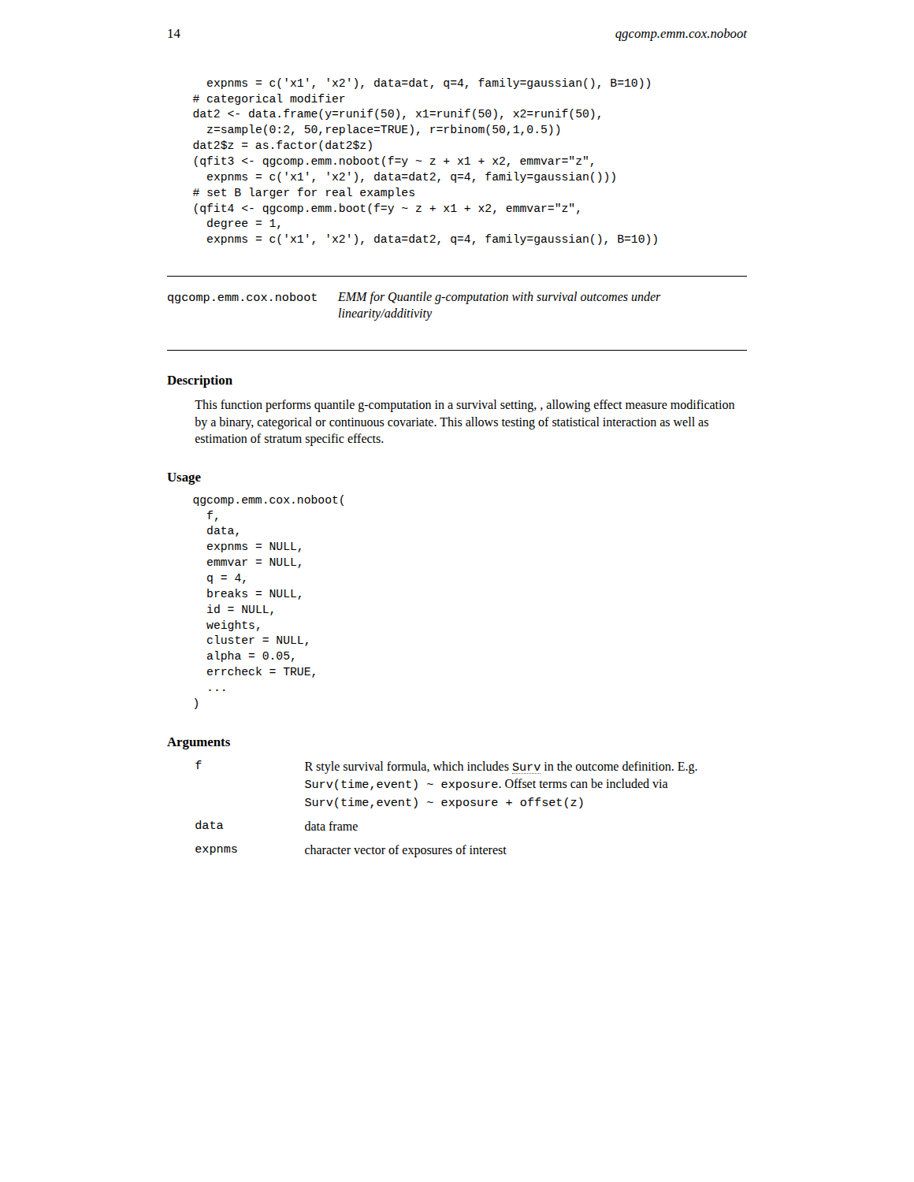14 qgcomp.emm.cox.noboot
  expnms = c('x1', 'x2'), data=dat, q=4, family=gaussian(), B=10))
# categorical modifier
dat2 <- data.frame(y=runif(50), x1=runif(50), x2=runif(50),
  z=sample(0:2, 50,replace=TRUE), r=rbinom(50,1,0.5))
dat2$z = as.factor(dat2$z)
(qfit3 <- qgcomp.emm.noboot(f=y ~ z + x1 + x2, emmvar="z",
  expnms = c('x1', 'x2'), data=dat2, q=4, family=gaussian()))
# set B larger for real examples
(qfit4 <- qgcomp.emm.boot(f=y ~ z + x1 + x2, emmvar="z",
  degree = 1,
  expnms = c('x1', 'x2'), data=dat2, q=4, family=gaussian(), B=10))
qgcomp.emm.cox.noboot EMM for Quantile g-computation with survival outcomes under linearity/additivity
Description
This function performs quantile g-computation in a survival setting, , allowing effect measure modification by a binary, categorical or continuous covariate. This allows testing of statistical interaction as well as estimation of stratum specific effects.
Usage
qgcomp.emm.cox.noboot(
  f,
  data,
  expnms = NULL,
  emmvar = NULL,
  q = 4,
  breaks = NULL,
  id = NULL,
  weights,
  cluster = NULL,
  alpha = 0.05,
  errcheck = TRUE,
  ...
)
Arguments
f
R style survival formula, which includes Surv in the outcome definition. E.g. Surv(time,event) ~ exposure. Offset terms can be included via Surv(time,event) ~ exposure + offset(z)
data
data frame
expnms
character vector of exposures of interest